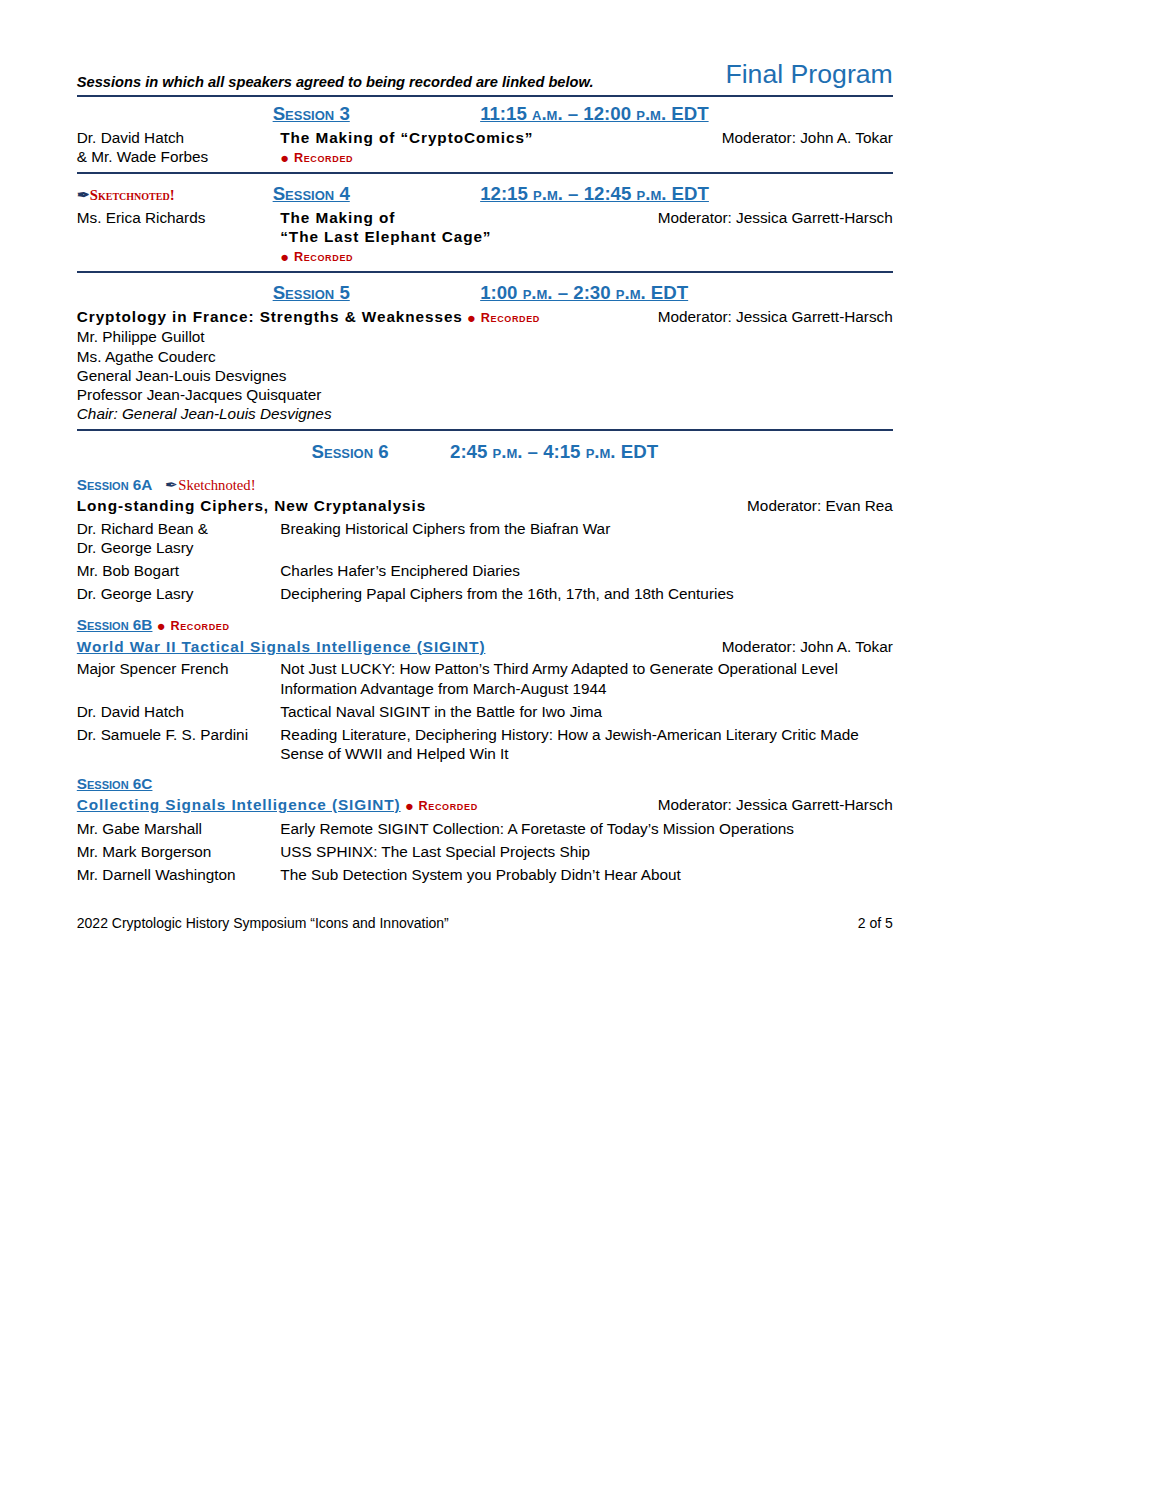Sessions in which all speakers agreed to being recorded are linked below.
Final Program
Session 3
11:15 a.m. – 12:00 p.m. EDT
Dr. David Hatch
& Mr. Wade Forbes
The Making of “CryptoComics”
● Recorded
Moderator: John A. Tokar
✒Sketchnoted!
Session 4
12:15 p.m. – 12:45 p.m. EDT
Ms. Erica Richards
The Making of
“The Last Elephant Cage”
● Recorded
Moderator: Jessica Garrett-Harsch
Session 5
1:00 p.m. – 2:30 p.m. EDT
Cryptology in France: Strengths & Weaknesses ● Recorded
Moderator: Jessica Garrett-Harsch
Mr. Philippe Guillot
Ms. Agathe Couderc
General Jean-Louis Desvignes
Professor Jean-Jacques Quisquater
Chair: General Jean-Louis Desvignes
Session 6 2:45 p.m. – 4:15 p.m. EDT
Session 6A ✒Sketchnoted!
Long-standing Ciphers, New Cryptanalysis
Moderator: Evan Rea
Dr. Richard Bean &
Dr. George Lasry
Breaking Historical Ciphers from the Biafran War
Mr. Bob Bogart
Charles Hafer’s Enciphered Diaries
Dr. George Lasry
Deciphering Papal Ciphers from the 16th, 17th, and 18th Centuries
Session 6B ● Recorded
World War II Tactical Signals Intelligence (SIGINT)
Moderator: John A. Tokar
Major Spencer French
Not Just LUCKY: How Patton’s Third Army Adapted to Generate Operational Level Information Advantage from March-August 1944
Dr. David Hatch
Tactical Naval SIGINT in the Battle for Iwo Jima
Dr. Samuele F. S. Pardini
Reading Literature, Deciphering History: How a Jewish-American Literary Critic Made Sense of WWII and Helped Win It
Session 6C
Collecting Signals Intelligence (SIGINT) ● Recorded
Moderator: Jessica Garrett-Harsch
Mr. Gabe Marshall
Early Remote SIGINT Collection: A Foretaste of Today’s Mission Operations
Mr. Mark Borgerson
USS SPHINX: The Last Special Projects Ship
Mr. Darnell Washington
The Sub Detection System you Probably Didn’t Hear About
2022 Cryptologic History Symposium “Icons and Innovation”
2 of 5